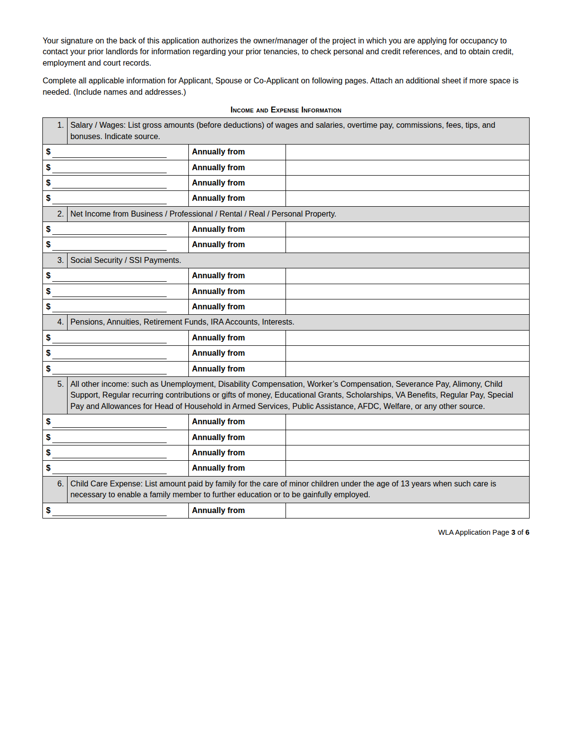Your signature on the back of this application authorizes the owner/manager of the project in which you are applying for occupancy to contact your prior landlords for information regarding your prior tenancies, to check personal and credit references, and to obtain credit, employment and court records.
Complete all applicable information for Applicant, Spouse or Co-Applicant on following pages. Attach an additional sheet if more space is needed. (Include names and addresses.)
Income and Expense Information
| 1. | Salary / Wages: List gross amounts (before deductions) of wages and salaries, overtime pay, commissions, fees, tips, and bonuses. Indicate source. |
| $ | Annually from | |
| $ | Annually from | |
| $ | Annually from | |
| $ | Annually from | |
| 2. | Net Income from Business / Professional / Rental / Real / Personal Property. |
| $ | Annually from | |
| $ | Annually from | |
| 3. | Social Security / SSI Payments. |
| $ | Annually from | |
| $ | Annually from | |
| $ | Annually from | |
| 4. | Pensions, Annuities, Retirement Funds, IRA Accounts, Interests. |
| $ | Annually from | |
| $ | Annually from | |
| $ | Annually from | |
| 5. | All other income: such as Unemployment, Disability Compensation, Worker’s Compensation, Severance Pay, Alimony, Child Support, Regular recurring contributions or gifts of money, Educational Grants, Scholarships, VA Benefits, Regular Pay, Special Pay and Allowances for Head of Household in Armed Services, Public Assistance, AFDC, Welfare, or any other source. |
| $ | Annually from | |
| $ | Annually from | |
| $ | Annually from | |
| $ | Annually from | |
| 6. | Child Care Expense: List amount paid by family for the care of minor children under the age of 13 years when such care is necessary to enable a family member to further education or to be gainfully employed. |
| $ | Annually from | |
WLA Application Page 3 of 6